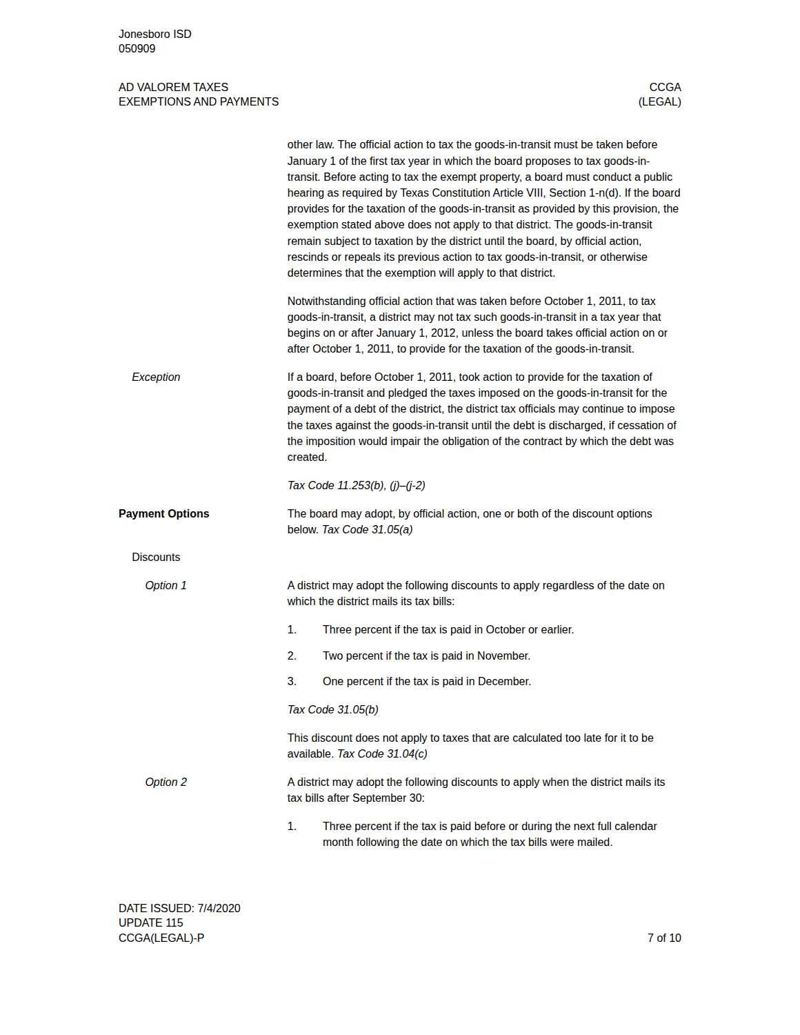Jonesboro ISD
050909
AD VALOREM TAXES
EXEMPTIONS AND PAYMENTS
CCGA
(LEGAL)
other law. The official action to tax the goods-in-transit must be taken before January 1 of the first tax year in which the board proposes to tax goods-in-transit. Before acting to tax the exempt property, a board must conduct a public hearing as required by Texas Constitution Article VIII, Section 1-n(d). If the board provides for the taxation of the goods-in-transit as provided by this provision, the exemption stated above does not apply to that district. The goods-in-transit remain subject to taxation by the district until the board, by official action, rescinds or repeals its previous action to tax goods-in-transit, or otherwise determines that the exemption will apply to that district.
Notwithstanding official action that was taken before October 1, 2011, to tax goods-in-transit, a district may not tax such goods-in-transit in a tax year that begins on or after January 1, 2012, unless the board takes official action on or after October 1, 2011, to provide for the taxation of the goods-in-transit.
Exception
If a board, before October 1, 2011, took action to provide for the taxation of goods-in-transit and pledged the taxes imposed on the goods-in-transit for the payment of a debt of the district, the district tax officials may continue to impose the taxes against the goods-in-transit until the debt is discharged, if cessation of the imposition would impair the obligation of the contract by which the debt was created.
Tax Code 11.253(b), (j)–(j-2)
Payment Options
The board may adopt, by official action, one or both of the discount options below. Tax Code 31.05(a)
Discounts
Option 1
A district may adopt the following discounts to apply regardless of the date on which the district mails its tax bills:
Three percent if the tax is paid in October or earlier.
Two percent if the tax is paid in November.
One percent if the tax is paid in December.
Tax Code 31.05(b)
This discount does not apply to taxes that are calculated too late for it to be available. Tax Code 31.04(c)
Option 2
A district may adopt the following discounts to apply when the district mails its tax bills after September 30:
Three percent if the tax is paid before or during the next full calendar month following the date on which the tax bills were mailed.
DATE ISSUED: 7/4/2020
UPDATE 115
CCGA(LEGAL)-P
7 of 10